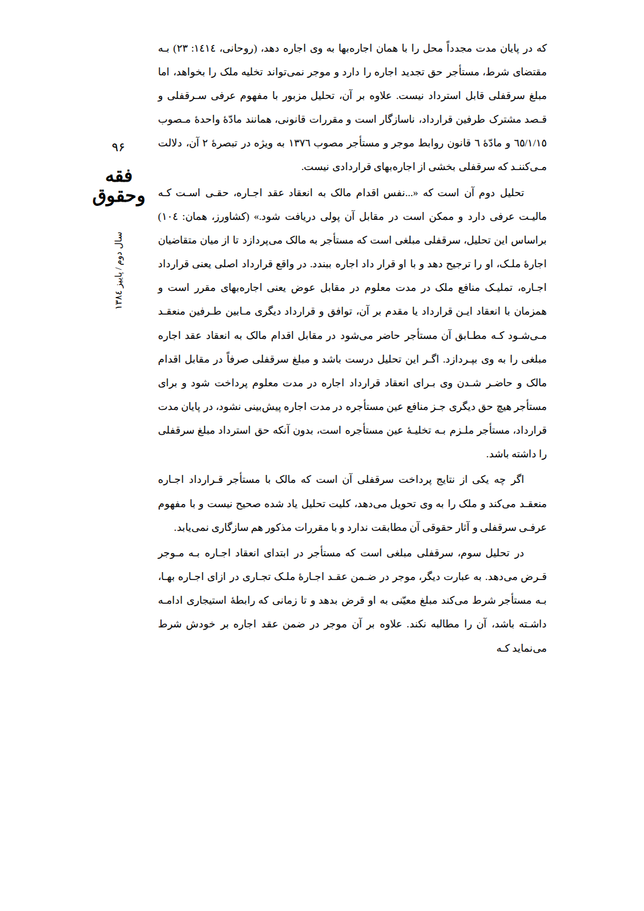۹۶
فقه وحقوق
سال دوم / پاییز ۱۳۸٤
که در پایان مدت مجدداً محل را با همان اجاره‌بها به وی اجاره دهد، (روحانی، ١٤١٤: ٢٣) بـه مقتضای شرط، مستأجر حق تجدید اجاره را دارد و موجر نمی‌تواند تخلیه ملک را بخواهد، اما مبلغ سرقفلی قابل استرداد نیست. علاوه بر آن، تحلیل مزبور با مفهوم عرفی سـرقفلی و قـصد مشترک طرفین قرارداد، ناسازگار است و مقررات قانونی، همانند مادّهٔ واحدهٔ مـصوب ٦٥/١/١٥ و مادّهٔ ٦ قانون روابط موجر و مستأجر مصوب ١٣٧٦ به ویژه در تبصرهٔ ٢ آن، دلالت مـی‌کننـد که سرقفلی بخشی از اجاره‌بهای قراردادی نیست.
تحلیل دوم آن است که «...نفس اقدام مالک به انعقاد عقد اجـاره، حقـی اسـت کـه مالیـت عرفی دارد و ممکن است در مقابل آن پولی دریافت شود.» (کشاورز، همان: ١٠٤) براساس این تحلیل، سرقفلی مبلغی است که مستأجر به مالک می‌پردازد تا از میان متقاضیان اجارهٔ ملـک، او را ترجیح دهد و با او قرار داد اجاره ببندد. در واقع قرارداد اصلی یعنی قرارداد اجـاره، تملیـک منافع ملک در مدت معلوم در مقابل عوض یعنی اجاره‌بهای مقرر است و همزمان با انعقاد ایـن قرارداد یا مقدم بر آن، توافق و قرارداد دیگری مـابین طـرفین منعقـد مـی‌شـود کـه مطـابق آن مستأجر حاضر می‌شود در مقابل اقدام مالک به انعقاد عقد اجاره مبلغی را به وی بپـردازد. اگـر این تحلیل درست باشد و مبلغ سرقفلی صرفاً در مقابل اقدام مالک و حاضـر شـدن وی بـرای انعقاد قرارداد اجاره در مدت معلوم پرداخت شود و برای مستأجر هیچ حق دیگری جـز منافع عین مستأجره در مدت اجاره پیش‌بینی نشود، در پایان مدت قرارداد، مستأجر ملـزم بـه تخلیـهٔ عین مستأجره است، بدون آنکه حق استرداد مبلغ سرقفلی را داشته باشد.
اگر چه یکی از نتایج پرداخت سرقفلی آن است که مالک با مستأجر قـرارداد اجـاره منعقـد می‌کند و ملک را به وی تحویل می‌دهد، کلیت تحلیل یاد شده صحیح نیست و با مفهوم عرفـی سرقفلی و آثار حقوقی آن مطابقت ندارد و با مقررات مذکور هم سازگاری نمی‌یابد.
در تحلیل سوم، سرقفلی مبلغی است که مستأجر در ابتدای انعقاد اجـاره بـه مـوجر قـرض می‌دهد. به عبارت دیگر، موجر در ضـمن عقـد اجـارهٔ ملـک تجـاری در ازای اجـاره بهـا، بـه مستأجر شرط می‌کند مبلغ معیّنی به او قرض بدهد و تا زمانی که رابطهٔ استیجاری ادامـه داشـته باشد، آن را مطالبه نکند. علاوه بر آن موجر در ضمن عقد اجاره بر خودش شرط می‌نماید کـه